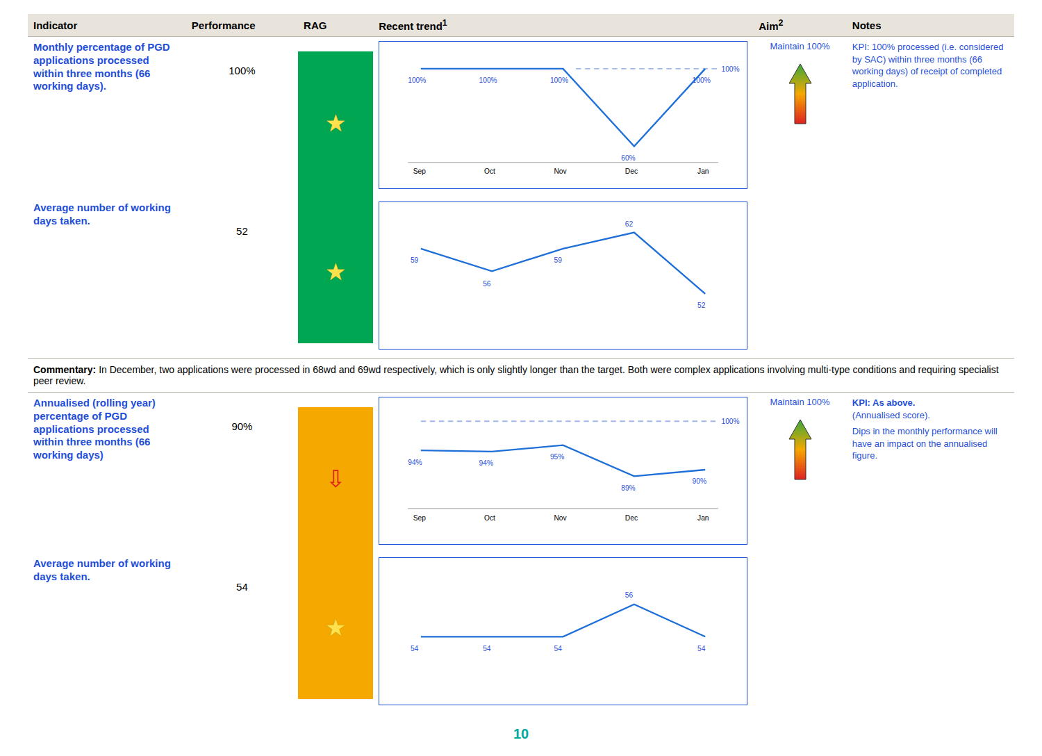| Indicator | Performance | RAG | Recent trend 1 | Aim 2 | Notes |
| --- | --- | --- | --- | --- | --- |
| Monthly percentage of PGD applications processed within three months (66 working days). | 100% | ★ ★ | 100% 100% 100% 100% 60% 100% Sep Oct Nov Dec Jan | Maintain 100% | KPI: 100% processed (i.e. considered by SAC) within three months (66 working days) of receipt of completed application. |
| Average number of working days taken. | 52 | 59 56 59 62 52 |
| Commentary: In December, two applications were processed in 68wd and 69wd respectively, which is only slightly longer than the target. Both were complex applications involving multi-type conditions and requiring specialist peer review. |
| Annualised (rolling year) percentage of PGD applications processed within three months (66 working days) | 90% | ⇩ ★ | 100% 94% 94% 95% 89% 90% Sep Oct Nov Dec Jan | Maintain 100% | KPI: As above. (Annualised score). Dips in the monthly performance will have an impact on the annualised figure. |
| Average number of working days taken. | 54 | 54 54 54 56 54 |
10